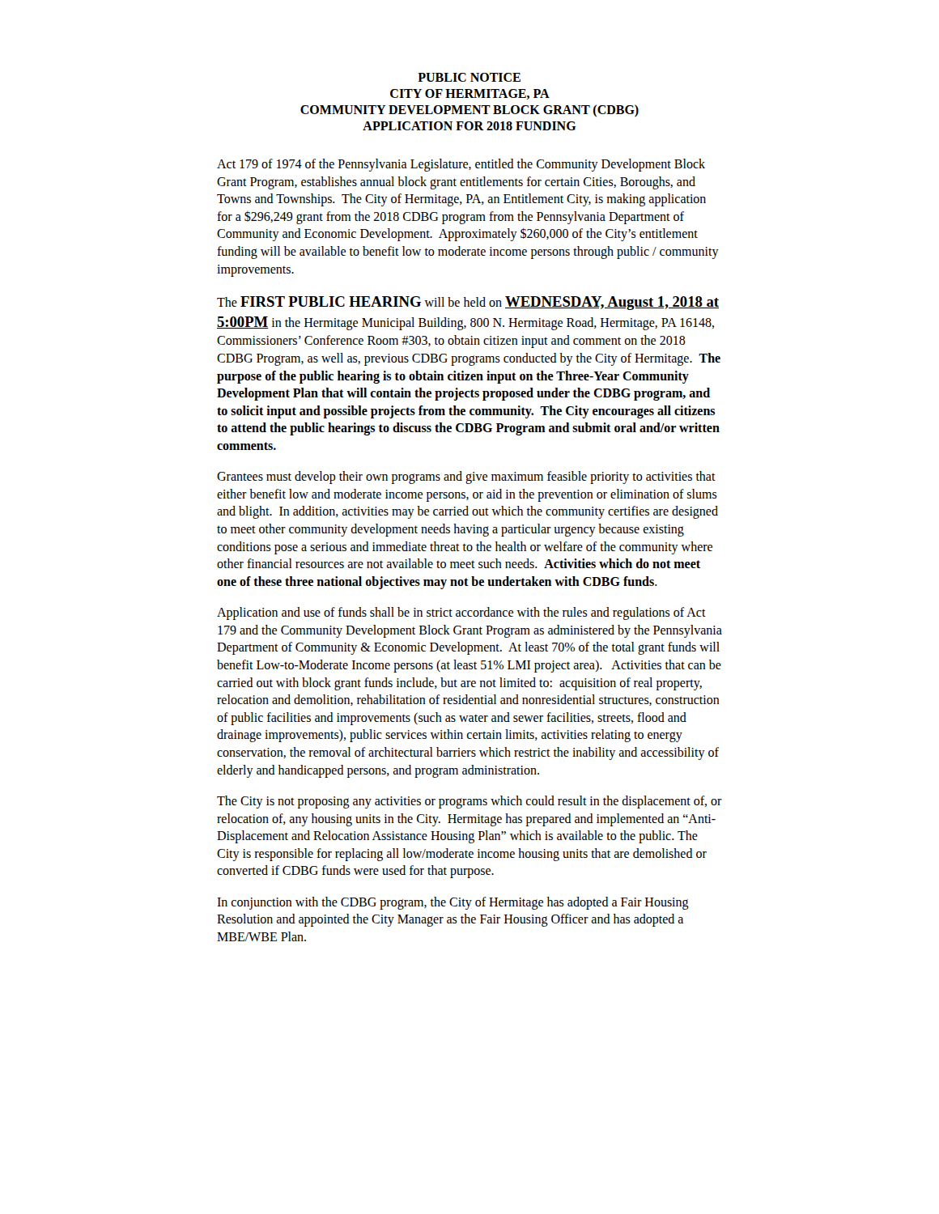PUBLIC NOTICE
CITY OF HERMITAGE, PA
COMMUNITY DEVELOPMENT BLOCK GRANT (CDBG)
APPLICATION FOR 2018 FUNDING
Act 179 of 1974 of the Pennsylvania Legislature, entitled the Community Development Block Grant Program, establishes annual block grant entitlements for certain Cities, Boroughs, and Towns and Townships. The City of Hermitage, PA, an Entitlement City, is making application for a $296,249 grant from the 2018 CDBG program from the Pennsylvania Department of Community and Economic Development. Approximately $260,000 of the City’s entitlement funding will be available to benefit low to moderate income persons through public / community improvements.
The FIRST PUBLIC HEARING will be held on WEDNESDAY, August 1, 2018 at 5:00PM in the Hermitage Municipal Building, 800 N. Hermitage Road, Hermitage, PA 16148, Commissioners’ Conference Room #303, to obtain citizen input and comment on the 2018 CDBG Program, as well as, previous CDBG programs conducted by the City of Hermitage. The purpose of the public hearing is to obtain citizen input on the Three-Year Community Development Plan that will contain the projects proposed under the CDBG program, and to solicit input and possible projects from the community. The City encourages all citizens to attend the public hearings to discuss the CDBG Program and submit oral and/or written comments.
Grantees must develop their own programs and give maximum feasible priority to activities that either benefit low and moderate income persons, or aid in the prevention or elimination of slums and blight. In addition, activities may be carried out which the community certifies are designed to meet other community development needs having a particular urgency because existing conditions pose a serious and immediate threat to the health or welfare of the community where other financial resources are not available to meet such needs. Activities which do not meet one of these three national objectives may not be undertaken with CDBG funds.
Application and use of funds shall be in strict accordance with the rules and regulations of Act 179 and the Community Development Block Grant Program as administered by the Pennsylvania Department of Community & Economic Development. At least 70% of the total grant funds will benefit Low-to-Moderate Income persons (at least 51% LMI project area). Activities that can be carried out with block grant funds include, but are not limited to: acquisition of real property, relocation and demolition, rehabilitation of residential and nonresidential structures, construction of public facilities and improvements (such as water and sewer facilities, streets, flood and drainage improvements), public services within certain limits, activities relating to energy conservation, the removal of architectural barriers which restrict the inability and accessibility of elderly and handicapped persons, and program administration.
The City is not proposing any activities or programs which could result in the displacement of, or relocation of, any housing units in the City. Hermitage has prepared and implemented an “Anti-Displacement and Relocation Assistance Housing Plan” which is available to the public. The City is responsible for replacing all low/moderate income housing units that are demolished or converted if CDBG funds were used for that purpose.
In conjunction with the CDBG program, the City of Hermitage has adopted a Fair Housing Resolution and appointed the City Manager as the Fair Housing Officer and has adopted a MBE/WBE Plan.